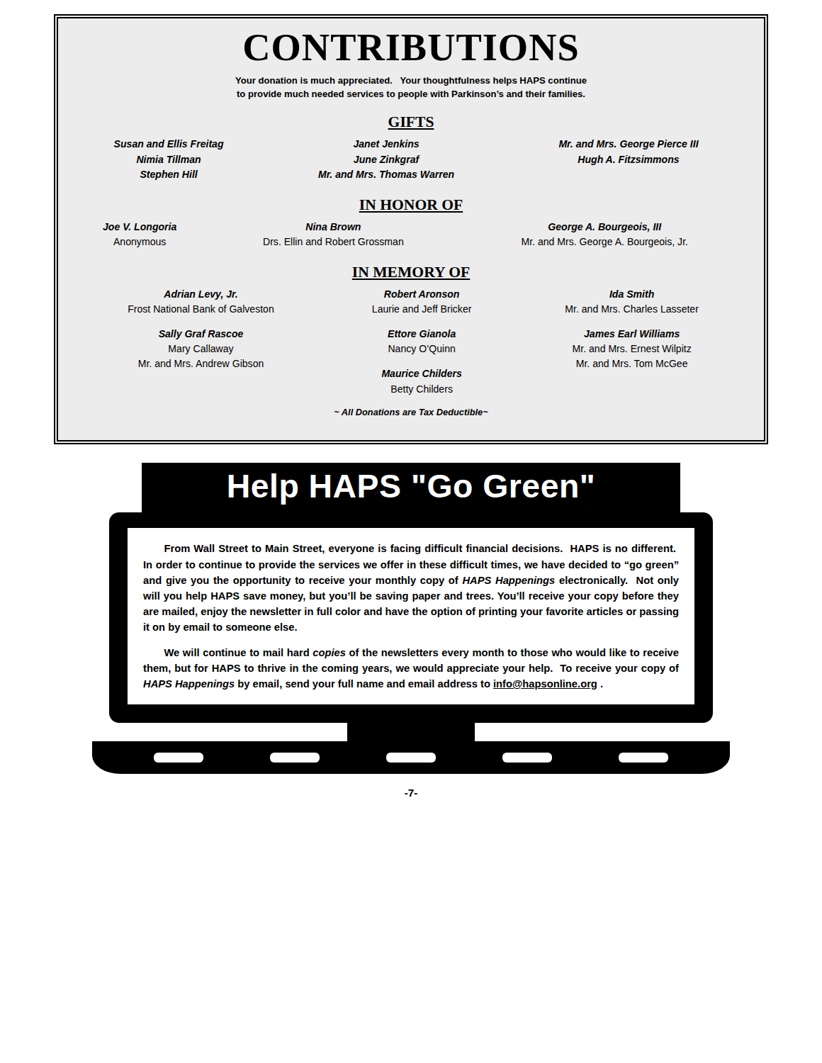CONTRIBUTIONS
Your donation is much appreciated. Your thoughtfulness helps HAPS continue
to provide much needed services to people with Parkinson’s and their families.
GIFTS
| Susan and Ellis Freitag Nimia Tillman Stephen Hill | Janet Jenkins June Zinkgraf Mr. and Mrs. Thomas Warren | Mr. and Mrs. George Pierce III Hugh A. Fitzsimmons |
IN HONOR OF
| Joe V. Longoria Anonymous | Nina Brown Drs. Ellin and Robert Grossman | George A. Bourgeois, III Mr. and Mrs. George A. Bourgeois, Jr. |
IN MEMORY OF
| Adrian Levy, Jr. Frost National Bank of Galveston Sally Graf Rascoe Mary Callaway Mr. and Mrs. Andrew Gibson | Robert Aronson Laurie and Jeff Bricker Ettore Gianola Nancy O’Quinn Maurice Childers Betty Childers | Ida Smith Mr. and Mrs. Charles Lasseter James Earl Williams Mr. and Mrs. Ernest Wilpitz Mr. and Mrs. Tom McGee |
~ All Donations are Tax Deductible~
Help HAPS "Go Green"
From Wall Street to Main Street, everyone is facing difficult financial decisions. HAPS is no different. In order to continue to provide the services we offer in these difficult times, we have decided to “go green” and give you the opportunity to receive your monthly copy of HAPS Happenings electronically. Not only will you help HAPS save money, but you’ll be saving paper and trees. You’ll receive your copy before they are mailed, enjoy the newsletter in full color and have the option of printing your favorite articles or passing it on by email to someone else.
We will continue to mail hard copies of the newsletters every month to those who would like to receive them, but for HAPS to thrive in the coming years, we would appreciate your help. To receive your copy of HAPS Happenings by email, send your full name and email address to info@hapsonline.org .
-7-